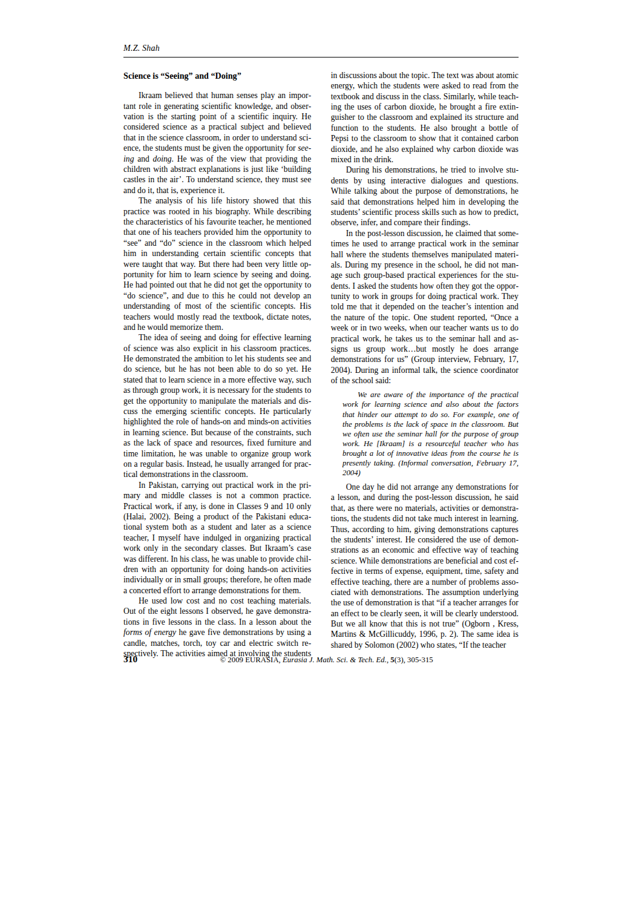M.Z. Shah
Science is “Seeing” and “Doing”
Ikraam believed that human senses play an important role in generating scientific knowledge, and observation is the starting point of a scientific inquiry. He considered science as a practical subject and believed that in the science classroom, in order to understand science, the students must be given the opportunity for seeing and doing. He was of the view that providing the children with abstract explanations is just like ‘building castles in the air’. To understand science, they must see and do it, that is, experience it.
The analysis of his life history showed that this practice was rooted in his biography. While describing the characteristics of his favourite teacher, he mentioned that one of his teachers provided him the opportunity to “see” and “do” science in the classroom which helped him in understanding certain scientific concepts that were taught that way. But there had been very little opportunity for him to learn science by seeing and doing. He had pointed out that he did not get the opportunity to “do science”, and due to this he could not develop an understanding of most of the scientific concepts. His teachers would mostly read the textbook, dictate notes, and he would memorize them.
The idea of seeing and doing for effective learning of science was also explicit in his classroom practices. He demonstrated the ambition to let his students see and do science, but he has not been able to do so yet. He stated that to learn science in a more effective way, such as through group work, it is necessary for the students to get the opportunity to manipulate the materials and discuss the emerging scientific concepts. He particularly highlighted the role of hands-on and minds-on activities in learning science. But because of the constraints, such as the lack of space and resources, fixed furniture and time limitation, he was unable to organize group work on a regular basis. Instead, he usually arranged for practical demonstrations in the classroom.
In Pakistan, carrying out practical work in the primary and middle classes is not a common practice. Practical work, if any, is done in Classes 9 and 10 only (Halai, 2002). Being a product of the Pakistani educational system both as a student and later as a science teacher, I myself have indulged in organizing practical work only in the secondary classes. But Ikraam’s case was different. In his class, he was unable to provide children with an opportunity for doing hands-on activities individually or in small groups; therefore, he often made a concerted effort to arrange demonstrations for them.
He used low cost and no cost teaching materials. Out of the eight lessons I observed, he gave demonstrations in five lessons in the class. In a lesson about the forms of energy he gave five demonstrations by using a candle, matches, torch, toy car and electric switch respectively. The activities aimed at involving the students in discussions about the topic. The text was about atomic energy, which the students were asked to read from the textbook and discuss in the class. Similarly, while teaching the uses of carbon dioxide, he brought a fire extinguisher to the classroom and explained its structure and function to the students. He also brought a bottle of Pepsi to the classroom to show that it contained carbon dioxide, and he also explained why carbon dioxide was mixed in the drink.
During his demonstrations, he tried to involve students by using interactive dialogues and questions. While talking about the purpose of demonstrations, he said that demonstrations helped him in developing the students’ scientific process skills such as how to predict, observe, infer, and compare their findings.
In the post-lesson discussion, he claimed that sometimes he used to arrange practical work in the seminar hall where the students themselves manipulated materials. During my presence in the school, he did not manage such group-based practical experiences for the students. I asked the students how often they got the opportunity to work in groups for doing practical work. They told me that it depended on the teacher’s intention and the nature of the topic. One student reported, “Once a week or in two weeks, when our teacher wants us to do practical work, he takes us to the seminar hall and assigns us group work…but mostly he does arrange demonstrations for us” (Group interview, February, 17, 2004). During an informal talk, the science coordinator of the school said:
We are aware of the importance of the practical work for learning science and also about the factors that hinder our attempt to do so. For example, one of the problems is the lack of space in the classroom. But we often use the seminar hall for the purpose of group work. He [Ikraam] is a resourceful teacher who has brought a lot of innovative ideas from the course he is presently taking. (Informal conversation, February 17, 2004)
One day he did not arrange any demonstrations for a lesson, and during the post-lesson discussion, he said that, as there were no materials, activities or demonstrations, the students did not take much interest in learning. Thus, according to him, giving demonstrations captures the students’ interest. He considered the use of demonstrations as an economic and effective way of teaching science. While demonstrations are beneficial and cost effective in terms of expense, equipment, time, safety and effective teaching, there are a number of problems associated with demonstrations. The assumption underlying the use of demonstration is that “if a teacher arranges for an effect to be clearly seen, it will be clearly understood. But we all know that this is not true” (Ogborn , Kress, Martins & McGillicuddy, 1996, p. 2). The same idea is shared by Solomon (2002) who states, “If the teacher
310
© 2009 EURASIA, Eurasia J. Math. Sci. & Tech. Ed., 5(3), 305-315